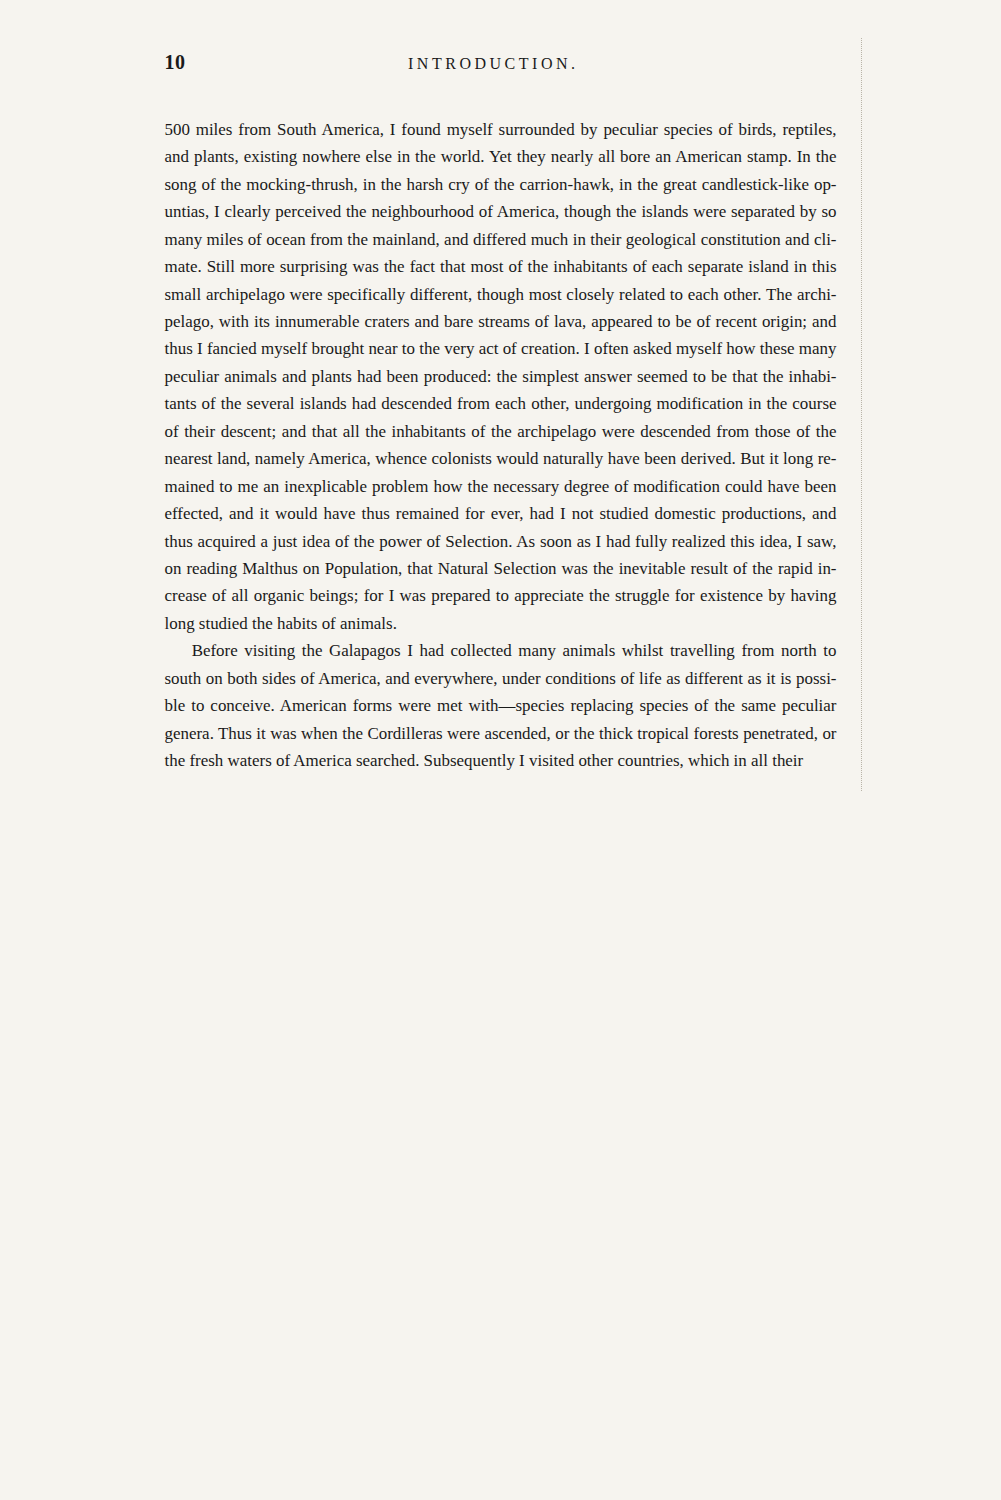10
Introduction.
500 miles from South America, I found myself surrounded by peculiar species of birds, reptiles, and plants, existing nowhere else in the world. Yet they nearly all bore an American stamp. In the song of the mocking-thrush, in the harsh cry of the carrion-hawk, in the great candlestick-like opuntias, I clearly perceived the neighbourhood of America, though the islands were separated by so many miles of ocean from the mainland, and differed much in their geological constitution and climate. Still more surprising was the fact that most of the inhabitants of each separate island in this small archipelago were specifically different, though most closely related to each other. The archipelago, with its innumerable craters and bare streams of lava, appeared to be of recent origin; and thus I fancied myself brought near to the very act of creation. I often asked myself how these many peculiar animals and plants had been produced: the simplest answer seemed to be that the inhabitants of the several islands had descended from each other, undergoing modification in the course of their descent; and that all the inhabitants of the archipelago were descended from those of the nearest land, namely America, whence colonists would naturally have been derived. But it long remained to me an inexplicable problem how the necessary degree of modification could have been effected, and it would have thus remained for ever, had I not studied domestic productions, and thus acquired a just idea of the power of Selection. As soon as I had fully realized this idea, I saw, on reading Malthus on Population, that Natural Selection was the inevitable result of the rapid increase of all organic beings; for I was prepared to appreciate the struggle for existence by having long studied the habits of animals.
Before visiting the Galapagos I had collected many animals whilst travelling from north to south on both sides of America, and everywhere, under conditions of life as different as it is possible to conceive. American forms were met with—species replacing species of the same peculiar genera. Thus it was when the Cordilleras were ascended, or the thick tropical forests penetrated, or the fresh waters of America searched. Subsequently I visited other countries, which in all their